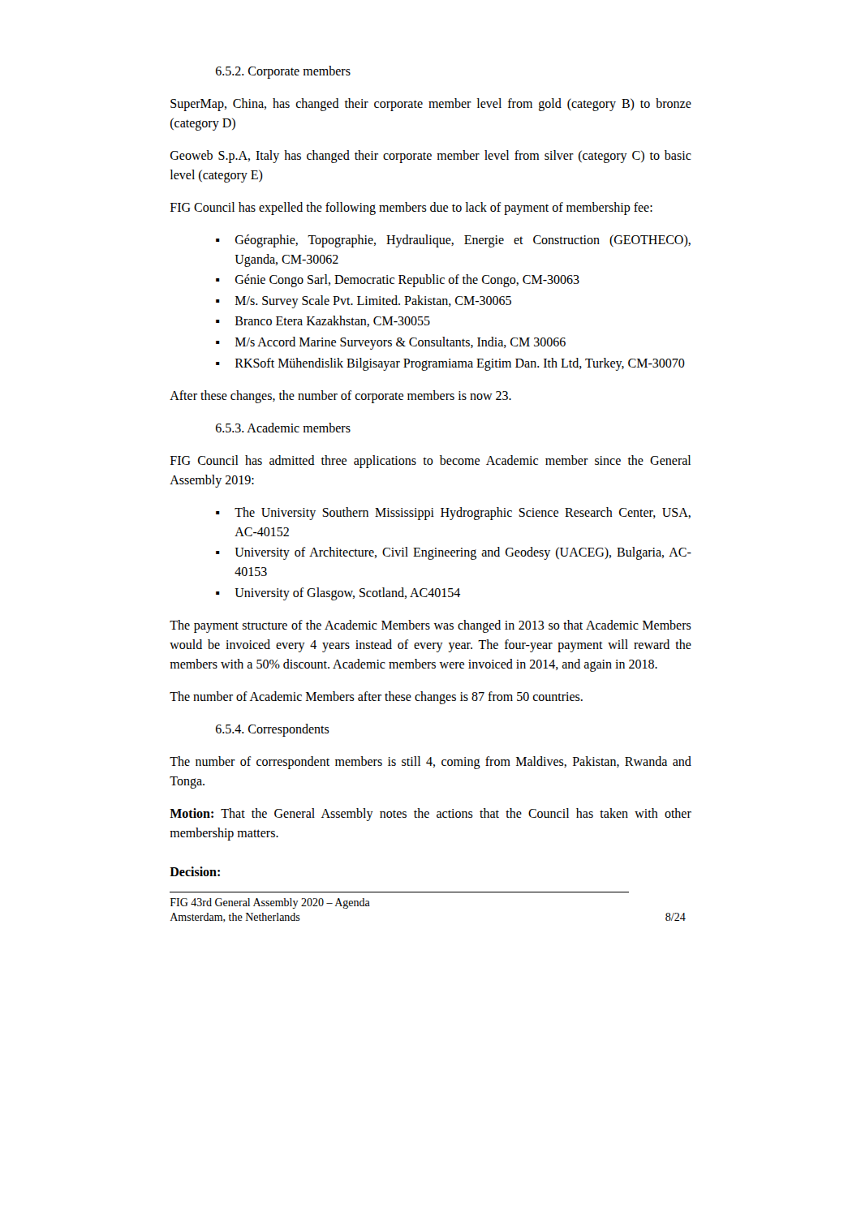6.5.2. Corporate members
SuperMap, China, has changed their corporate member level from gold (category B) to bronze (category D)
Geoweb S.p.A, Italy has changed their corporate member level from silver (category C) to basic level (category E)
FIG Council has expelled the following members due to lack of payment of membership fee:
Géographie, Topographie, Hydraulique, Energie et Construction (GEOTHECO), Uganda, CM-30062
Génie Congo Sarl, Democratic Republic of the Congo, CM-30063
M/s. Survey Scale Pvt. Limited. Pakistan, CM-30065
Branco Etera Kazakhstan, CM-30055
M/s Accord Marine Surveyors & Consultants, India, CM 30066
RKSoft Mühendislik Bilgisayar Programiama Egitim Dan. Ith Ltd, Turkey, CM-30070
After these changes, the number of corporate members is now 23.
6.5.3. Academic members
FIG Council has admitted three applications to become Academic member since the General Assembly 2019:
The University Southern Mississippi Hydrographic Science Research Center, USA, AC-40152
University of Architecture, Civil Engineering and Geodesy (UACEG), Bulgaria, AC-40153
University of Glasgow, Scotland, AC40154
The payment structure of the Academic Members was changed in 2013 so that Academic Members would be invoiced every 4 years instead of every year. The four-year payment will reward the members with a 50% discount. Academic members were invoiced in 2014, and again in 2018.
The number of Academic Members after these changes is 87 from 50 countries.
6.5.4. Correspondents
The number of correspondent members is still 4, coming from Maldives, Pakistan, Rwanda and Tonga.
Motion: That the General Assembly notes the actions that the Council has taken with other membership matters.
Decision:
FIG 43rd General Assembly 2020 – Agenda
Amsterdam, the Netherlands
8/24